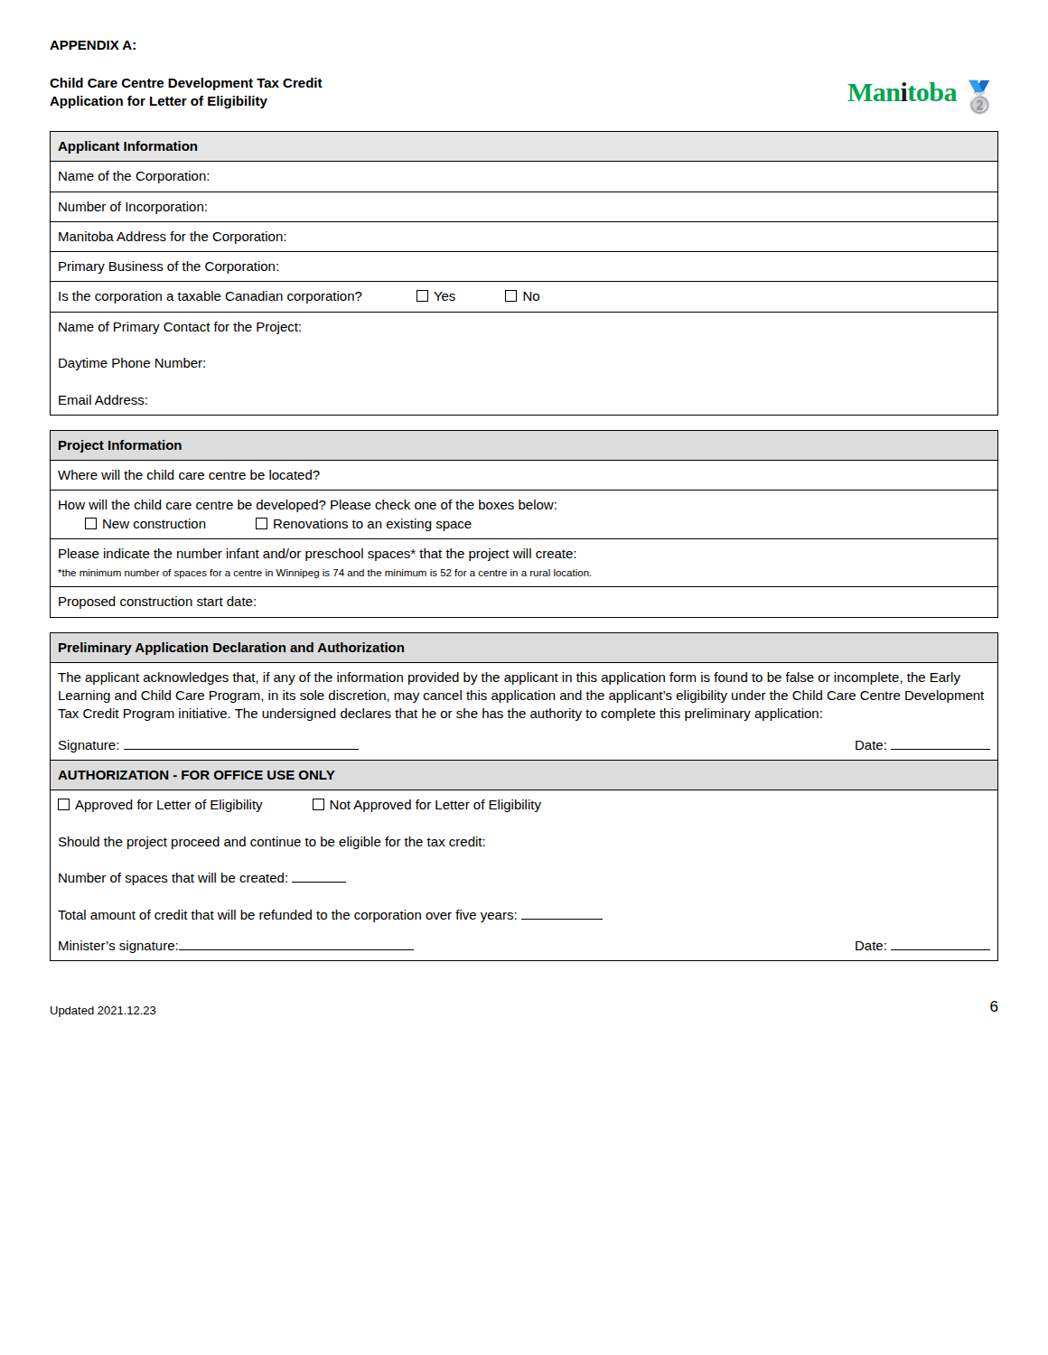APPENDIX A:
Child Care Centre Development Tax Credit
Application for Letter of Eligibility
Manitoba🥈
| Applicant Information |
| Name of the Corporation: |
| Number of Incorporation: |
| Manitoba Address for the Corporation: |
| Primary Business of the Corporation: |
| Is the corporation a taxable Canadian corporation? Yes No |
| Name of Primary Contact for the Project: Daytime Phone Number: Email Address: |
| Project Information |
| Where will the child care centre be located? |
| How will the child care centre be developed? Please check one of the boxes below: New construction Renovations to an existing space |
| Please indicate the number infant and/or preschool spaces* that the project will create: *the minimum number of spaces for a centre in Winnipeg is 74 and the minimum is 52 for a centre in a rural location. |
| Proposed construction start date: |
| Preliminary Application Declaration and Authorization |
| The applicant acknowledges that, if any of the information provided by the applicant in this application form is found to be false or incomplete, the Early Learning and Child Care Program, in its sole discretion, may cancel this application and the applicant’s eligibility under the Child Care Centre Development Tax Credit Program initiative. The undersigned declares that he or she has the authority to complete this preliminary application: Signature: Date: |
| AUTHORIZATION - FOR OFFICE USE ONLY |
| Approved for Letter of Eligibility Not Approved for Letter of Eligibility Should the project proceed and continue to be eligible for the tax credit: Number of spaces that will be created: Total amount of credit that will be refunded to the corporation over five years: Minister’s signature: Date: |
Updated 2021.12.23
6